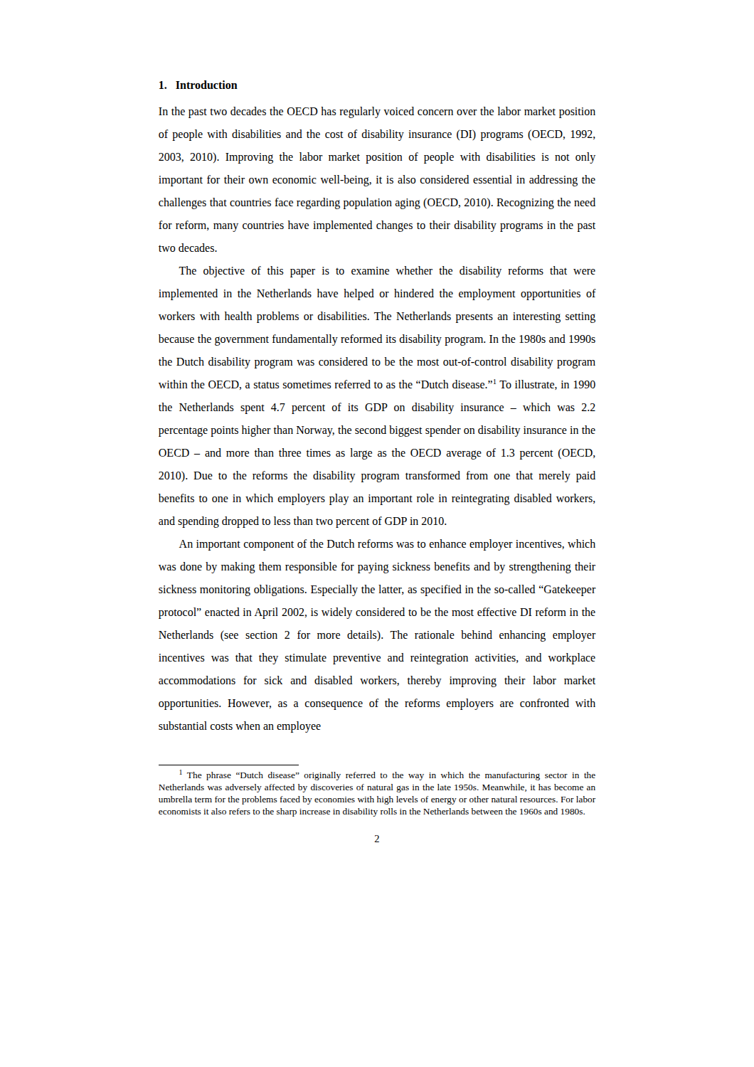1. Introduction
In the past two decades the OECD has regularly voiced concern over the labor market position of people with disabilities and the cost of disability insurance (DI) programs (OECD, 1992, 2003, 2010). Improving the labor market position of people with disabilities is not only important for their own economic well‑being, it is also considered essential in addressing the challenges that countries face regarding population aging (OECD, 2010). Recognizing the need for reform, many countries have implemented changes to their disability programs in the past two decades.
The objective of this paper is to examine whether the disability reforms that were implemented in the Netherlands have helped or hindered the employment opportunities of workers with health problems or disabilities. The Netherlands presents an interesting setting because the government fundamentally reformed its disability program. In the 1980s and 1990s the Dutch disability program was considered to be the most out-of-control disability program within the OECD, a status sometimes referred to as the “Dutch disease.”1 To illustrate, in 1990 the Netherlands spent 4.7 percent of its GDP on disability insurance – which was 2.2 percentage points higher than Norway, the second biggest spender on disability insurance in the OECD – and more than three times as large as the OECD average of 1.3 percent (OECD, 2010). Due to the reforms the disability program transformed from one that merely paid benefits to one in which employers play an important role in reintegrating disabled workers, and spending dropped to less than two percent of GDP in 2010.
An important component of the Dutch reforms was to enhance employer incentives, which was done by making them responsible for paying sickness benefits and by strengthening their sickness monitoring obligations. Especially the latter, as specified in the so‑called “Gatekeeper protocol” enacted in April 2002, is widely considered to be the most effective DI reform in the Netherlands (see section 2 for more details). The rationale behind enhancing employer incentives was that they stimulate preventive and reintegration activities, and workplace accommodations for sick and disabled workers, thereby improving their labor market opportunities. However, as a consequence of the reforms employers are confronted with substantial costs when an employee
1 The phrase “Dutch disease” originally referred to the way in which the manufacturing sector in the Netherlands was adversely affected by discoveries of natural gas in the late 1950s. Meanwhile, it has become an umbrella term for the problems faced by economies with high levels of energy or other natural resources. For labor economists it also refers to the sharp increase in disability rolls in the Netherlands between the 1960s and 1980s.
2